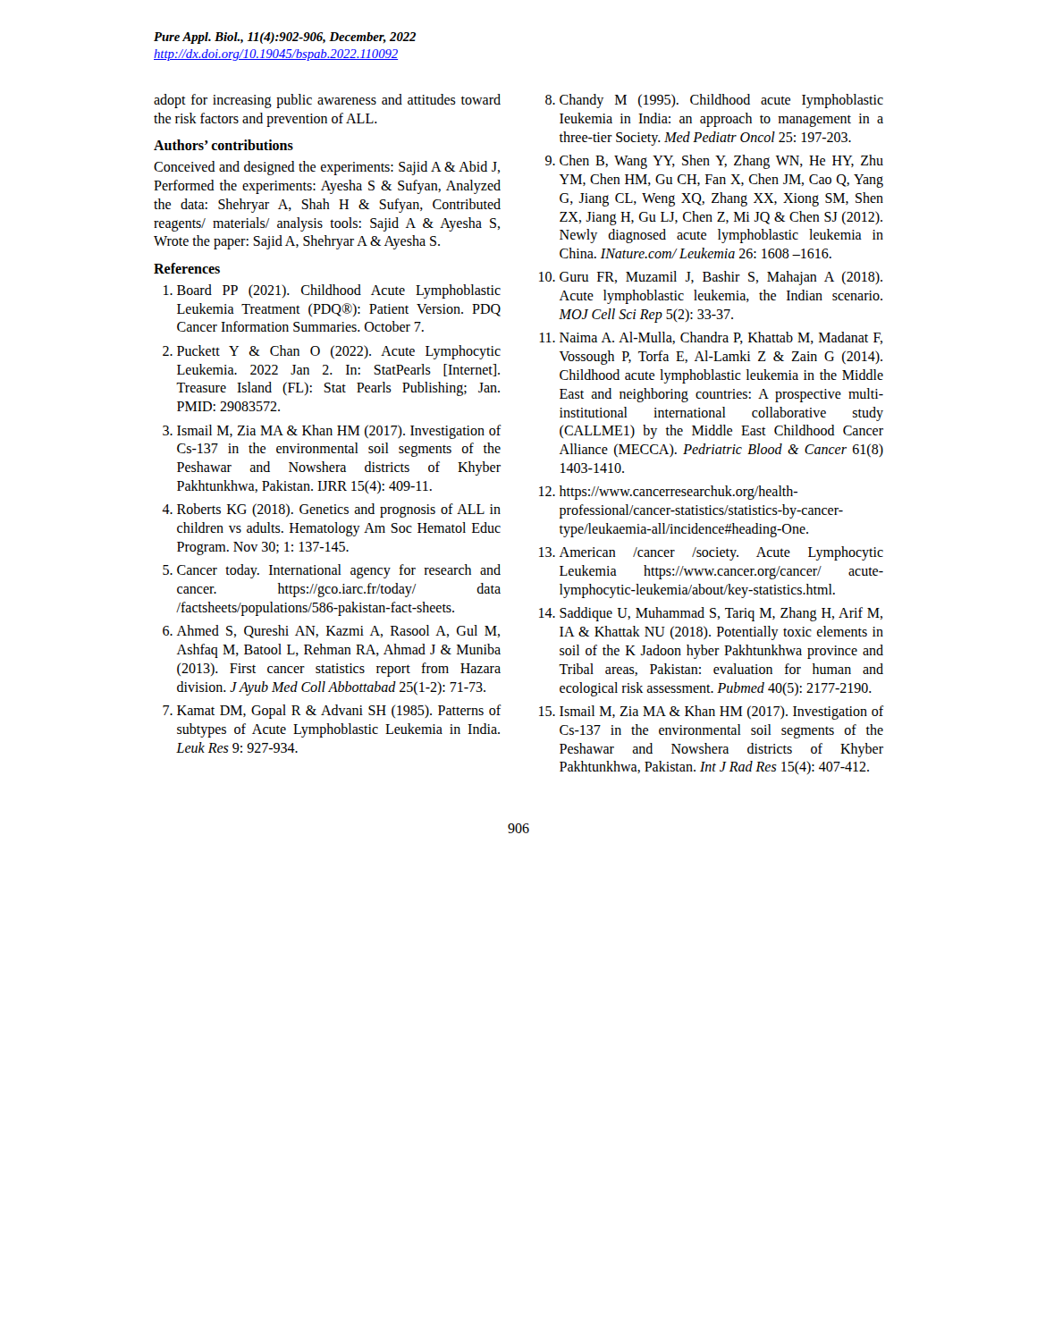Pure Appl. Biol., 11(4):902-906, December, 2022
http://dx.doi.org/10.19045/bspab.2022.110092
adopt for increasing public awareness and attitudes toward the risk factors and prevention of ALL.
Authors’ contributions
Conceived and designed the experiments: Sajid A & Abid J, Performed the experiments: Ayesha S & Sufyan, Analyzed the data: Shehryar A, Shah H & Sufyan, Contributed reagents/ materials/ analysis tools: Sajid A & Ayesha S, Wrote the paper: Sajid A, Shehryar A & Ayesha S.
References
Board PP (2021). Childhood Acute Lymphoblastic Leukemia Treatment (PDQ®): Patient Version. PDQ Cancer Information Summaries. October 7.
Puckett Y & Chan O (2022). Acute Lymphocytic Leukemia. 2022 Jan 2. In: StatPearls [Internet]. Treasure Island (FL): Stat Pearls Publishing; Jan. PMID: 29083572.
Ismail M, Zia MA & Khan HM (2017). Investigation of Cs-137 in the environmental soil segments of the Peshawar and Nowshera districts of Khyber Pakhtunkhwa, Pakistan. IJRR 15(4): 409-11.
Roberts KG (2018). Genetics and prognosis of ALL in children vs adults. Hematology Am Soc Hematol Educ Program. Nov 30; 1: 137-145.
Cancer today. International agency for research and cancer. https://gco.iarc.fr/today/ data /factsheets/populations/586-pakistan-fact-sheets.
Ahmed S, Qureshi AN, Kazmi A, Rasool A, Gul M, Ashfaq M, Batool L, Rehman RA, Ahmad J & Muniba (2013). First cancer statistics report from Hazara division. J Ayub Med Coll Abbottabad 25(1-2): 71-73.
Kamat DM, Gopal R & Advani SH (1985). Patterns of subtypes of Acute Lymphoblastic Leukemia in India. Leuk Res 9: 927-934.
Chandy M (1995). Childhood acute Iymphoblastic Ieukemia in India: an approach to management in a three-tier Society. Med Pediatr Oncol 25: 197-203.
Chen B, Wang YY, Shen Y, Zhang WN, He HY, Zhu YM, Chen HM, Gu CH, Fan X, Chen JM, Cao Q, Yang G, Jiang CL, Weng XQ, Zhang XX, Xiong SM, Shen ZX, Jiang H, Gu LJ, Chen Z, Mi JQ & Chen SJ (2012). Newly diagnosed acute lymphoblastic leukemia in China. INature.com/ Leukemia 26: 1608 –1616.
Guru FR, Muzamil J, Bashir S, Mahajan A (2018). Acute lymphoblastic leukemia, the Indian scenario. MOJ Cell Sci Rep 5(2): 33-37.
Naima A. Al-Mulla, Chandra P, Khattab M, Madanat F, Vossough P, Torfa E, Al-Lamki Z & Zain G (2014). Childhood acute lymphoblastic leukemia in the Middle East and neighboring countries: A prospective multi-institutional international collaborative study (CALLME1) by the Middle East Childhood Cancer Alliance (MECCA). Pedriatric Blood & Cancer 61(8) 1403-1410.
https://www.cancerresearchuk.org/health-professional/cancer-statistics/statistics-by-cancer-type/leukaemia-all/incidence#heading-One.
American /cancer /society. Acute Lymphocytic Leukemia https://www.cancer.org/cancer/ acute-lymphocytic-leukemia/about/key-statistics.html.
Saddique U, Muhammad S, Tariq M, Zhang H, Arif M, IA & Khattak NU (2018). Potentially toxic elements in soil of the K Jadoon hyber Pakhtunkhwa province and Tribal areas, Pakistan: evaluation for human and ecological risk assessment. Pubmed 40(5): 2177-2190.
Ismail M, Zia MA & Khan HM (2017). Investigation of Cs-137 in the environmental soil segments of the Peshawar and Nowshera districts of Khyber Pakhtunkhwa, Pakistan. Int J Rad Res 15(4): 407-412.
906